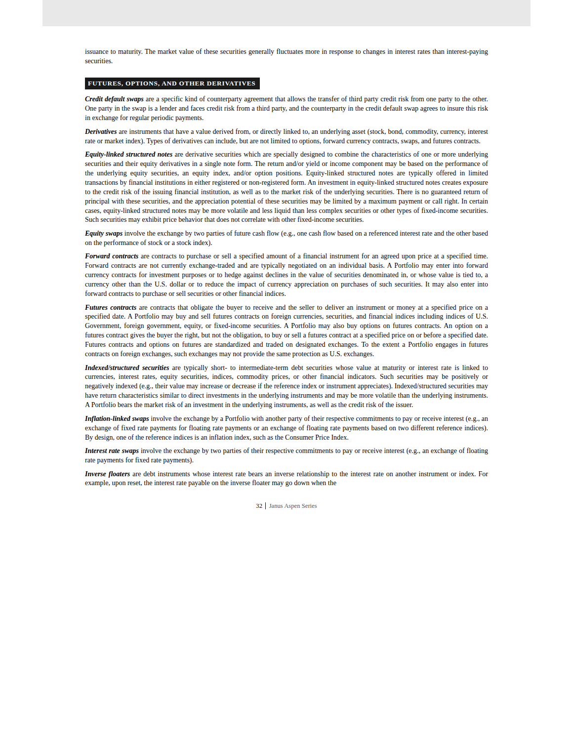issuance to maturity. The market value of these securities generally fluctuates more in response to changes in interest rates than interest-paying securities.
FUTURES, OPTIONS, AND OTHER DERIVATIVES
Credit default swaps are a specific kind of counterparty agreement that allows the transfer of third party credit risk from one party to the other. One party in the swap is a lender and faces credit risk from a third party, and the counterparty in the credit default swap agrees to insure this risk in exchange for regular periodic payments.
Derivatives are instruments that have a value derived from, or directly linked to, an underlying asset (stock, bond, commodity, currency, interest rate or market index). Types of derivatives can include, but are not limited to options, forward currency contracts, swaps, and futures contracts.
Equity-linked structured notes are derivative securities which are specially designed to combine the characteristics of one or more underlying securities and their equity derivatives in a single note form. The return and/or yield or income component may be based on the performance of the underlying equity securities, an equity index, and/or option positions. Equity-linked structured notes are typically offered in limited transactions by financial institutions in either registered or non-registered form. An investment in equity-linked structured notes creates exposure to the credit risk of the issuing financial institution, as well as to the market risk of the underlying securities. There is no guaranteed return of principal with these securities, and the appreciation potential of these securities may be limited by a maximum payment or call right. In certain cases, equity-linked structured notes may be more volatile and less liquid than less complex securities or other types of fixed-income securities. Such securities may exhibit price behavior that does not correlate with other fixed-income securities.
Equity swaps involve the exchange by two parties of future cash flow (e.g., one cash flow based on a referenced interest rate and the other based on the performance of stock or a stock index).
Forward contracts are contracts to purchase or sell a specified amount of a financial instrument for an agreed upon price at a specified time. Forward contracts are not currently exchange-traded and are typically negotiated on an individual basis. A Portfolio may enter into forward currency contracts for investment purposes or to hedge against declines in the value of securities denominated in, or whose value is tied to, a currency other than the U.S. dollar or to reduce the impact of currency appreciation on purchases of such securities. It may also enter into forward contracts to purchase or sell securities or other financial indices.
Futures contracts are contracts that obligate the buyer to receive and the seller to deliver an instrument or money at a specified price on a specified date. A Portfolio may buy and sell futures contracts on foreign currencies, securities, and financial indices including indices of U.S. Government, foreign government, equity, or fixed-income securities. A Portfolio may also buy options on futures contracts. An option on a futures contract gives the buyer the right, but not the obligation, to buy or sell a futures contract at a specified price on or before a specified date. Futures contracts and options on futures are standardized and traded on designated exchanges. To the extent a Portfolio engages in futures contracts on foreign exchanges, such exchanges may not provide the same protection as U.S. exchanges.
Indexed/structured securities are typically short- to intermediate-term debt securities whose value at maturity or interest rate is linked to currencies, interest rates, equity securities, indices, commodity prices, or other financial indicators. Such securities may be positively or negatively indexed (e.g., their value may increase or decrease if the reference index or instrument appreciates). Indexed/structured securities may have return characteristics similar to direct investments in the underlying instruments and may be more volatile than the underlying instruments. A Portfolio bears the market risk of an investment in the underlying instruments, as well as the credit risk of the issuer.
Inflation-linked swaps involve the exchange by a Portfolio with another party of their respective commitments to pay or receive interest (e.g., an exchange of fixed rate payments for floating rate payments or an exchange of floating rate payments based on two different reference indices). By design, one of the reference indices is an inflation index, such as the Consumer Price Index.
Interest rate swaps involve the exchange by two parties of their respective commitments to pay or receive interest (e.g., an exchange of floating rate payments for fixed rate payments).
Inverse floaters are debt instruments whose interest rate bears an inverse relationship to the interest rate on another instrument or index. For example, upon reset, the interest rate payable on the inverse floater may go down when the
32 Janus Aspen Series